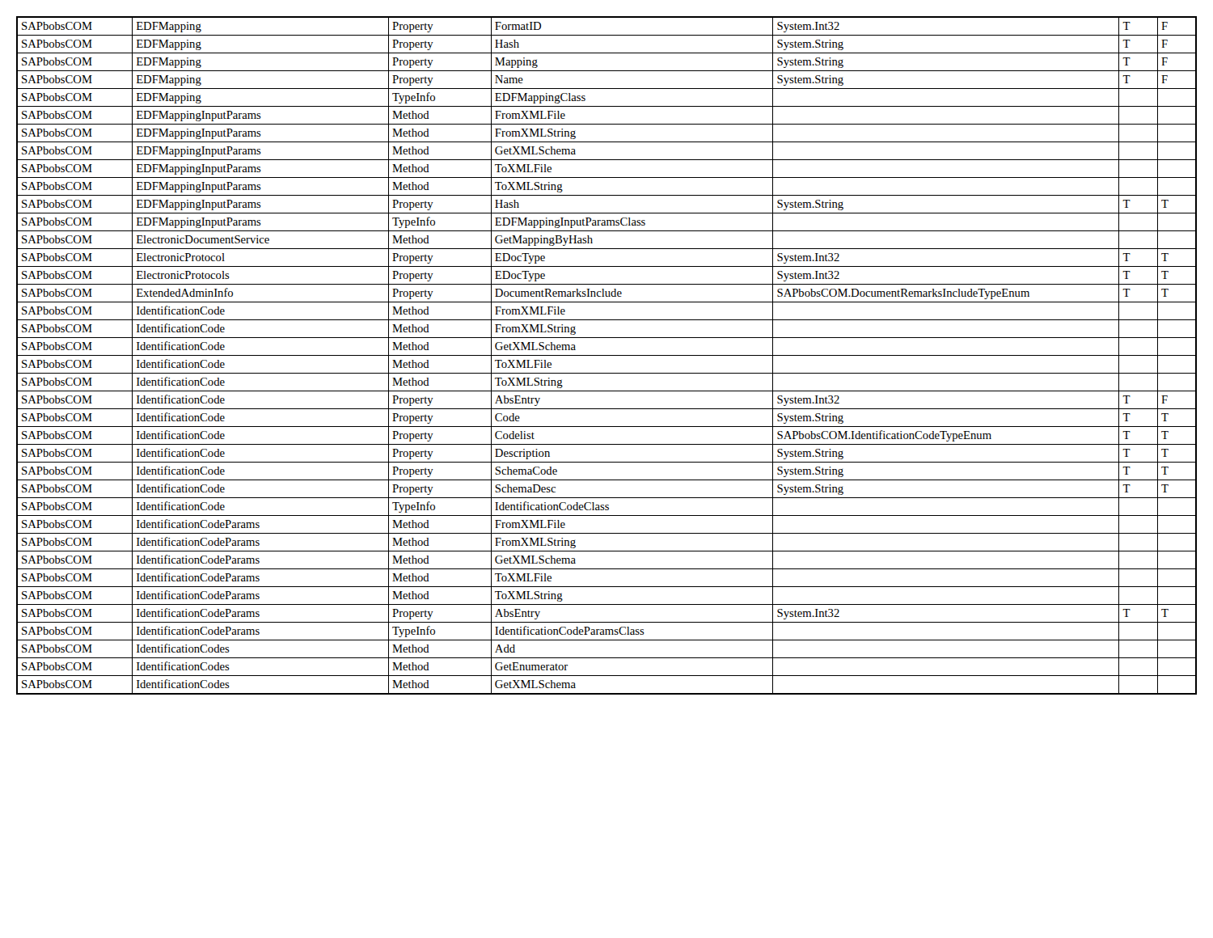| SAPbobsCOM | EDFMapping | Property | FormatID | System.Int32 | T | F |
| SAPbobsCOM | EDFMapping | Property | Hash | System.String | T | F |
| SAPbobsCOM | EDFMapping | Property | Mapping | System.String | T | F |
| SAPbobsCOM | EDFMapping | Property | Name | System.String | T | F |
| SAPbobsCOM | EDFMapping | TypeInfo | EDFMappingClass | | | |
| SAPbobsCOM | EDFMappingInputParams | Method | FromXMLFile | | | |
| SAPbobsCOM | EDFMappingInputParams | Method | FromXMLString | | | |
| SAPbobsCOM | EDFMappingInputParams | Method | GetXMLSchema | | | |
| SAPbobsCOM | EDFMappingInputParams | Method | ToXMLFile | | | |
| SAPbobsCOM | EDFMappingInputParams | Method | ToXMLString | | | |
| SAPbobsCOM | EDFMappingInputParams | Property | Hash | System.String | T | T |
| SAPbobsCOM | EDFMappingInputParams | TypeInfo | EDFMappingInputParamsClass | | | |
| SAPbobsCOM | ElectronicDocumentService | Method | GetMappingByHash | | | |
| SAPbobsCOM | ElectronicProtocol | Property | EDocType | System.Int32 | T | T |
| SAPbobsCOM | ElectronicProtocols | Property | EDocType | System.Int32 | T | T |
| SAPbobsCOM | ExtendedAdminInfo | Property | DocumentRemarksInclude | SAPbobsCOM.DocumentRemarksIncludeTypeEnum | T | T |
| SAPbobsCOM | IdentificationCode | Method | FromXMLFile | | | |
| SAPbobsCOM | IdentificationCode | Method | FromXMLString | | | |
| SAPbobsCOM | IdentificationCode | Method | GetXMLSchema | | | |
| SAPbobsCOM | IdentificationCode | Method | ToXMLFile | | | |
| SAPbobsCOM | IdentificationCode | Method | ToXMLString | | | |
| SAPbobsCOM | IdentificationCode | Property | AbsEntry | System.Int32 | T | F |
| SAPbobsCOM | IdentificationCode | Property | Code | System.String | T | T |
| SAPbobsCOM | IdentificationCode | Property | Codelist | SAPbobsCOM.IdentificationCodeTypeEnum | T | T |
| SAPbobsCOM | IdentificationCode | Property | Description | System.String | T | T |
| SAPbobsCOM | IdentificationCode | Property | SchemaCode | System.String | T | T |
| SAPbobsCOM | IdentificationCode | Property | SchemaDesc | System.String | T | T |
| SAPbobsCOM | IdentificationCode | TypeInfo | IdentificationCodeClass | | | |
| SAPbobsCOM | IdentificationCodeParams | Method | FromXMLFile | | | |
| SAPbobsCOM | IdentificationCodeParams | Method | FromXMLString | | | |
| SAPbobsCOM | IdentificationCodeParams | Method | GetXMLSchema | | | |
| SAPbobsCOM | IdentificationCodeParams | Method | ToXMLFile | | | |
| SAPbobsCOM | IdentificationCodeParams | Method | ToXMLString | | | |
| SAPbobsCOM | IdentificationCodeParams | Property | AbsEntry | System.Int32 | T | T |
| SAPbobsCOM | IdentificationCodeParams | TypeInfo | IdentificationCodeParamsClass | | | |
| SAPbobsCOM | IdentificationCodes | Method | Add | | | |
| SAPbobsCOM | IdentificationCodes | Method | GetEnumerator | | | |
| SAPbobsCOM | IdentificationCodes | Method | GetXMLSchema | | | |